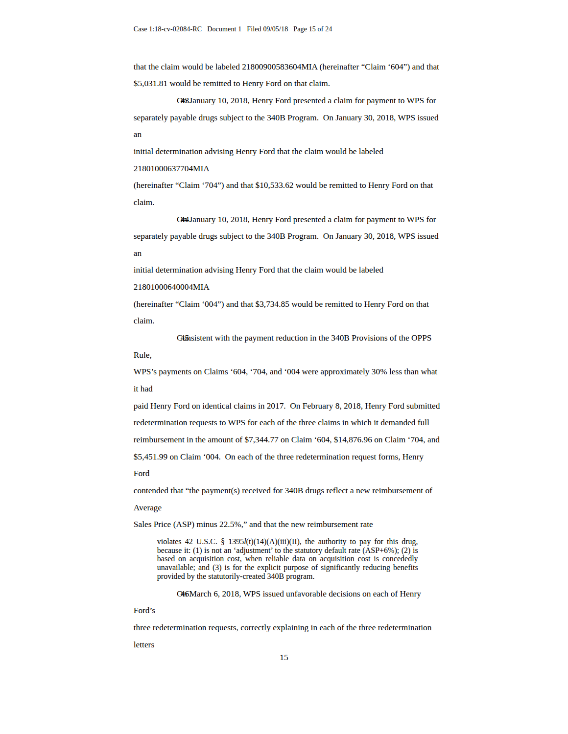Case 1:18-cv-02084-RC Document 1 Filed 09/05/18 Page 15 of 24
that the claim would be labeled 21800900583604MIA (hereinafter “Claim ‘604”) and that
$5,031.81 would be remitted to Henry Ford on that claim.
43. On January 10, 2018, Henry Ford presented a claim for payment to WPS for
separately payable drugs subject to the 340B Program. On January 30, 2018, WPS issued an
initial determination advising Henry Ford that the claim would be labeled 21801000637704MIA
(hereinafter “Claim ‘704”) and that $10,533.62 would be remitted to Henry Ford on that claim.
44. On January 10, 2018, Henry Ford presented a claim for payment to WPS for
separately payable drugs subject to the 340B Program. On January 30, 2018, WPS issued an
initial determination advising Henry Ford that the claim would be labeled 21801000640004MIA
(hereinafter “Claim ‘004”) and that $3,734.85 would be remitted to Henry Ford on that claim.
45. Consistent with the payment reduction in the 340B Provisions of the OPPS Rule,
WPS’s payments on Claims ‘604, ‘704, and ‘004 were approximately 30% less than what it had
paid Henry Ford on identical claims in 2017. On February 8, 2018, Henry Ford submitted
redetermination requests to WPS for each of the three claims in which it demanded full
reimbursement in the amount of $7,344.77 on Claim ‘604, $14,876.96 on Claim ‘704, and
$5,451.99 on Claim ‘004. On each of the three redetermination request forms, Henry Ford
contended that “the payment(s) received for 340B drugs reflect a new reimbursement of Average
Sales Price (ASP) minus 22.5%,” and that the new reimbursement rate
violates 42 U.S.C. § 1395l(t)(14)(A)(iii)(II), the authority to pay for this drug, because it: (1) is not an ‘adjustment’ to the statutory default rate (ASP+6%); (2) is based on acquisition cost, when reliable data on acquisition cost is concededly unavailable; and (3) is for the explicit purpose of significantly reducing benefits provided by the statutorily-created 340B program.
46. On March 6, 2018, WPS issued unfavorable decisions on each of Henry Ford’s
three redetermination requests, correctly explaining in each of the three redetermination letters
15